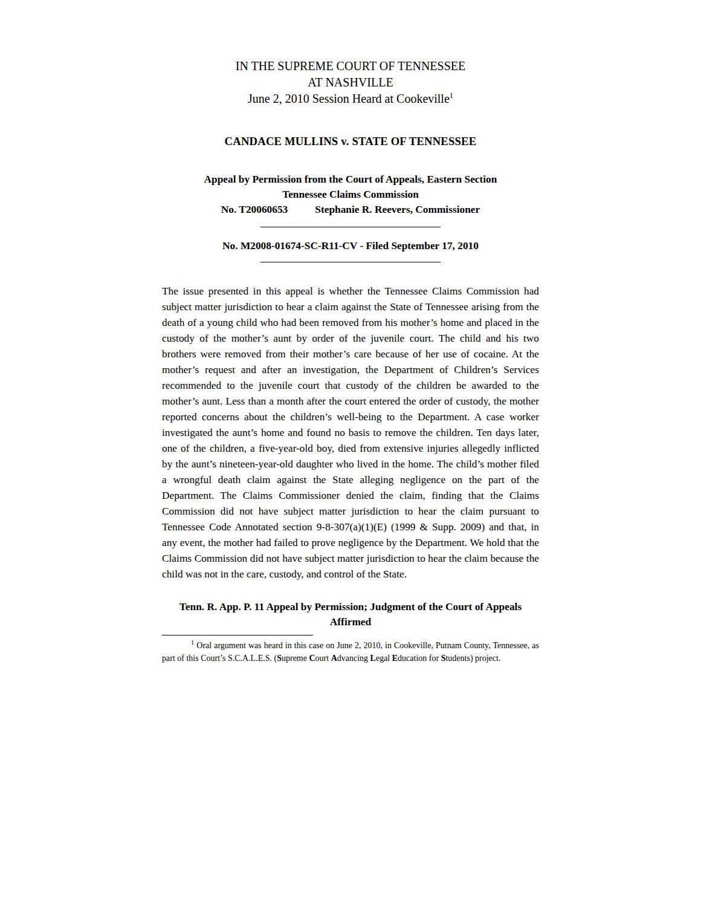IN THE SUPREME COURT OF TENNESSEE AT NASHVILLE June 2, 2010 Session Heard at Cookeville1
CANDACE MULLINS v. STATE OF TENNESSEE
Appeal by Permission from the Court of Appeals, Eastern Section Tennessee Claims Commission No. T20060653 Stephanie R. Reevers, Commissioner
No. M2008-01674-SC-R11-CV - Filed September 17, 2010
The issue presented in this appeal is whether the Tennessee Claims Commission had subject matter jurisdiction to hear a claim against the State of Tennessee arising from the death of a young child who had been removed from his mother’s home and placed in the custody of the mother’s aunt by order of the juvenile court. The child and his two brothers were removed from their mother’s care because of her use of cocaine. At the mother’s request and after an investigation, the Department of Children’s Services recommended to the juvenile court that custody of the children be awarded to the mother’s aunt. Less than a month after the court entered the order of custody, the mother reported concerns about the children’s well-being to the Department. A case worker investigated the aunt’s home and found no basis to remove the children. Ten days later, one of the children, a five-year-old boy, died from extensive injuries allegedly inflicted by the aunt’s nineteen-year-old daughter who lived in the home. The child’s mother filed a wrongful death claim against the State alleging negligence on the part of the Department. The Claims Commissioner denied the claim, finding that the Claims Commission did not have subject matter jurisdiction to hear the claim pursuant to Tennessee Code Annotated section 9-8-307(a)(1)(E) (1999 & Supp. 2009) and that, in any event, the mother had failed to prove negligence by the Department. We hold that the Claims Commission did not have subject matter jurisdiction to hear the claim because the child was not in the care, custody, and control of the State.
Tenn. R. App. P. 11 Appeal by Permission; Judgment of the Court of Appeals
Affirmed
1 Oral argument was heard in this case on June 2, 2010, in Cookeville, Putnam County, Tennessee, as part of this Court’s S.C.A.L.E.S. (Supreme Court Advancing Legal Education for Students) project.